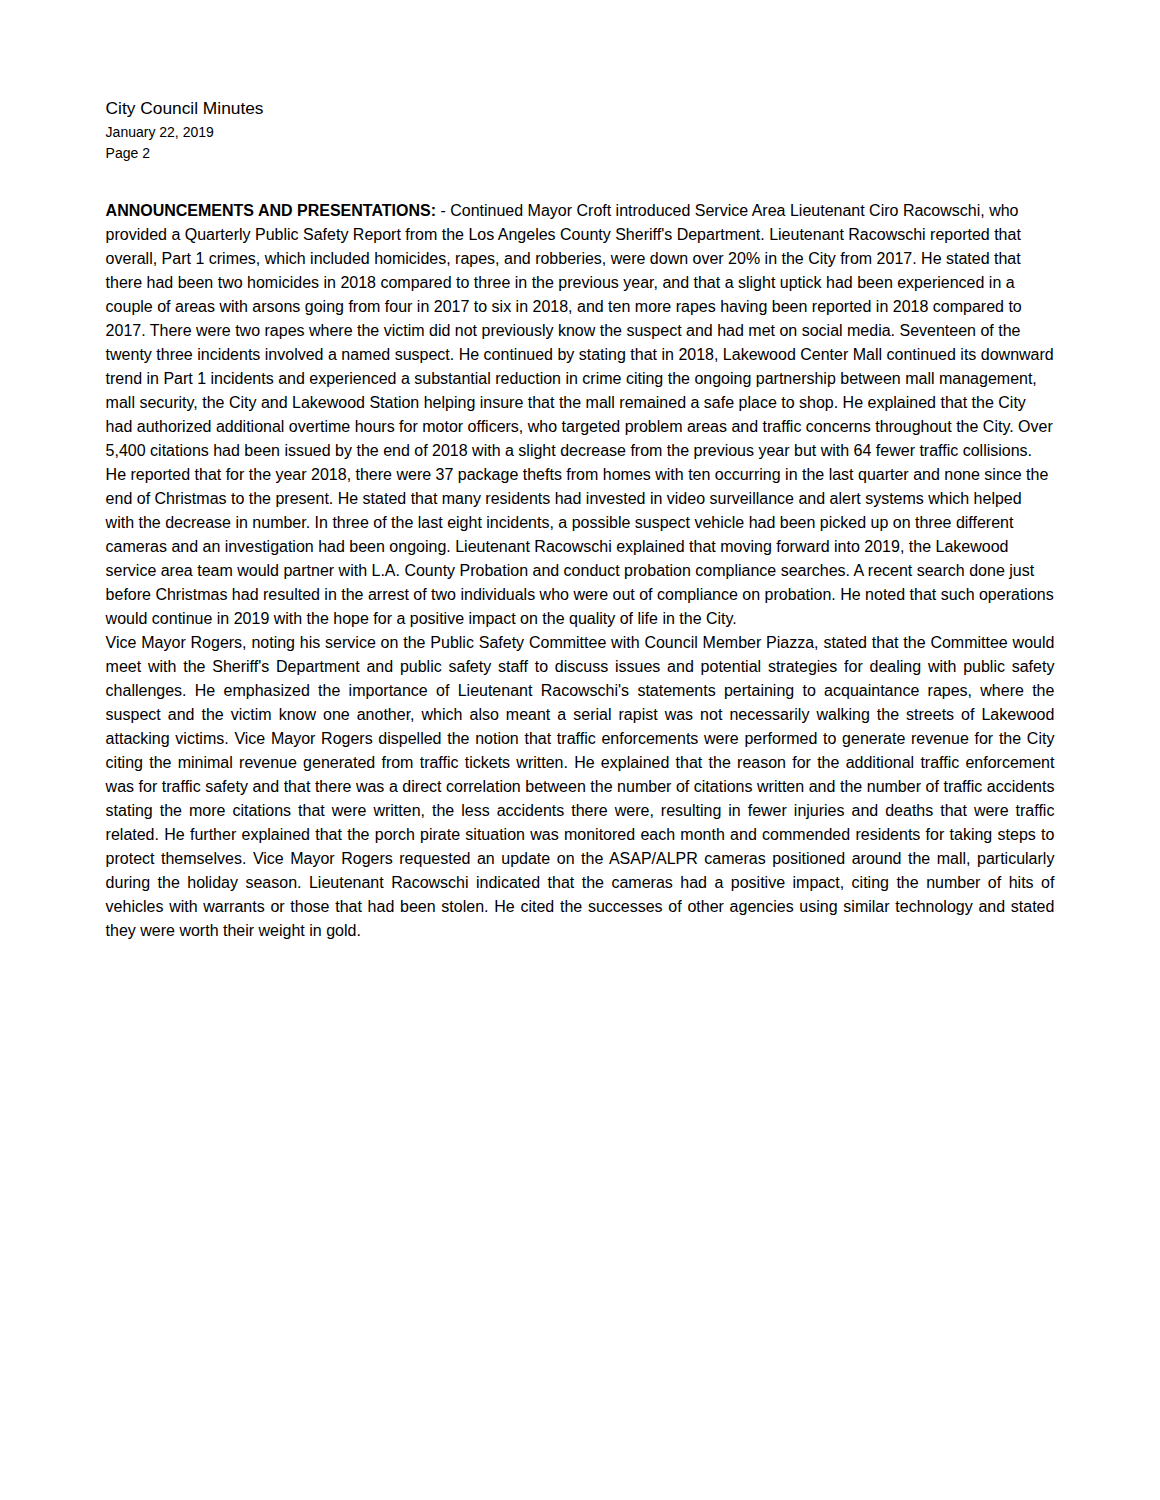City Council Minutes
January 22, 2019
Page 2
ANNOUNCEMENTS AND PRESENTATIONS:
- Continued
Mayor Croft introduced Service Area Lieutenant Ciro Racowschi, who provided a Quarterly Public Safety Report from the Los Angeles County Sheriff's Department. Lieutenant Racowschi reported that overall, Part 1 crimes, which included homicides, rapes, and robberies, were down over 20% in the City from 2017. He stated that there had been two homicides in 2018 compared to three in the previous year, and that a slight uptick had been experienced in a couple of areas with arsons going from four in 2017 to six in 2018, and ten more rapes having been reported in 2018 compared to 2017. There were two rapes where the victim did not previously know the suspect and had met on social media. Seventeen of the twenty three incidents involved a named suspect. He continued by stating that in 2018, Lakewood Center Mall continued its downward trend in Part 1 incidents and experienced a substantial reduction in crime citing the ongoing partnership between mall management, mall security, the City and Lakewood Station helping insure that the mall remained a safe place to shop. He explained that the City had authorized additional overtime hours for motor officers, who targeted problem areas and traffic concerns throughout the City. Over 5,400 citations had been issued by the end of 2018 with a slight decrease from the previous year but with 64 fewer traffic collisions. He reported that for the year 2018, there were 37 package thefts from homes with ten occurring in the last quarter and none since the end of Christmas to the present. He stated that many residents had invested in video surveillance and alert systems which helped with the decrease in number. In three of the last eight incidents, a possible suspect vehicle had been picked up on three different cameras and an investigation had been ongoing. Lieutenant Racowschi explained that moving forward into 2019, the Lakewood service area team would partner with L.A. County Probation and conduct probation compliance searches. A recent search done just before Christmas had resulted in the arrest of two individuals who were out of compliance on probation. He noted that such operations would continue in 2019 with the hope for a positive impact on the quality of life in the City.
Vice Mayor Rogers, noting his service on the Public Safety Committee with Council Member Piazza, stated that the Committee would meet with the Sheriff's Department and public safety staff to discuss issues and potential strategies for dealing with public safety challenges. He emphasized the importance of Lieutenant Racowschi's statements pertaining to acquaintance rapes, where the suspect and the victim know one another, which also meant a serial rapist was not necessarily walking the streets of Lakewood attacking victims. Vice Mayor Rogers dispelled the notion that traffic enforcements were performed to generate revenue for the City citing the minimal revenue generated from traffic tickets written. He explained that the reason for the additional traffic enforcement was for traffic safety and that there was a direct correlation between the number of citations written and the number of traffic accidents stating the more citations that were written, the less accidents there were, resulting in fewer injuries and deaths that were traffic related. He further explained that the porch pirate situation was monitored each month and commended residents for taking steps to protect themselves. Vice Mayor Rogers requested an update on the ASAP/ALPR cameras positioned around the mall, particularly during the holiday season. Lieutenant Racowschi indicated that the cameras had a positive impact, citing the number of hits of vehicles with warrants or those that had been stolen. He cited the successes of other agencies using similar technology and stated they were worth their weight in gold.